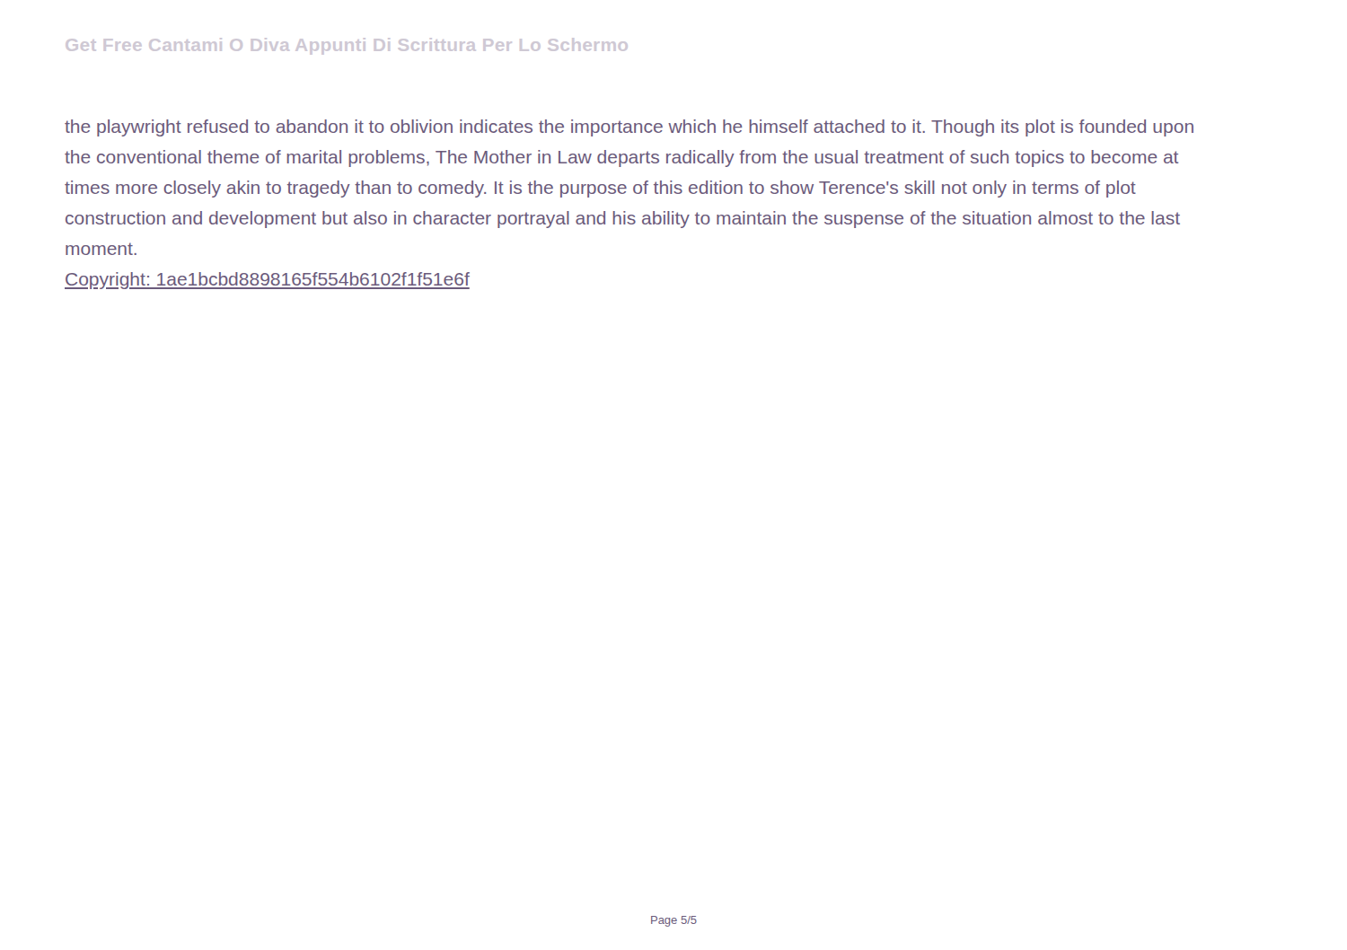Get Free Cantami O Diva Appunti Di Scrittura Per Lo Schermo
the playwright refused to abandon it to oblivion indicates the importance which he himself attached to it. Though its plot is founded upon the conventional theme of marital problems, The Mother in Law departs radically from the usual treatment of such topics to become at times more closely akin to tragedy than to comedy. It is the purpose of this edition to show Terence's skill not only in terms of plot construction and development but also in character portrayal and his ability to maintain the suspense of the situation almost to the last moment.
Copyright: 1ae1bcbd8898165f554b6102f1f51e6f
Page 5/5